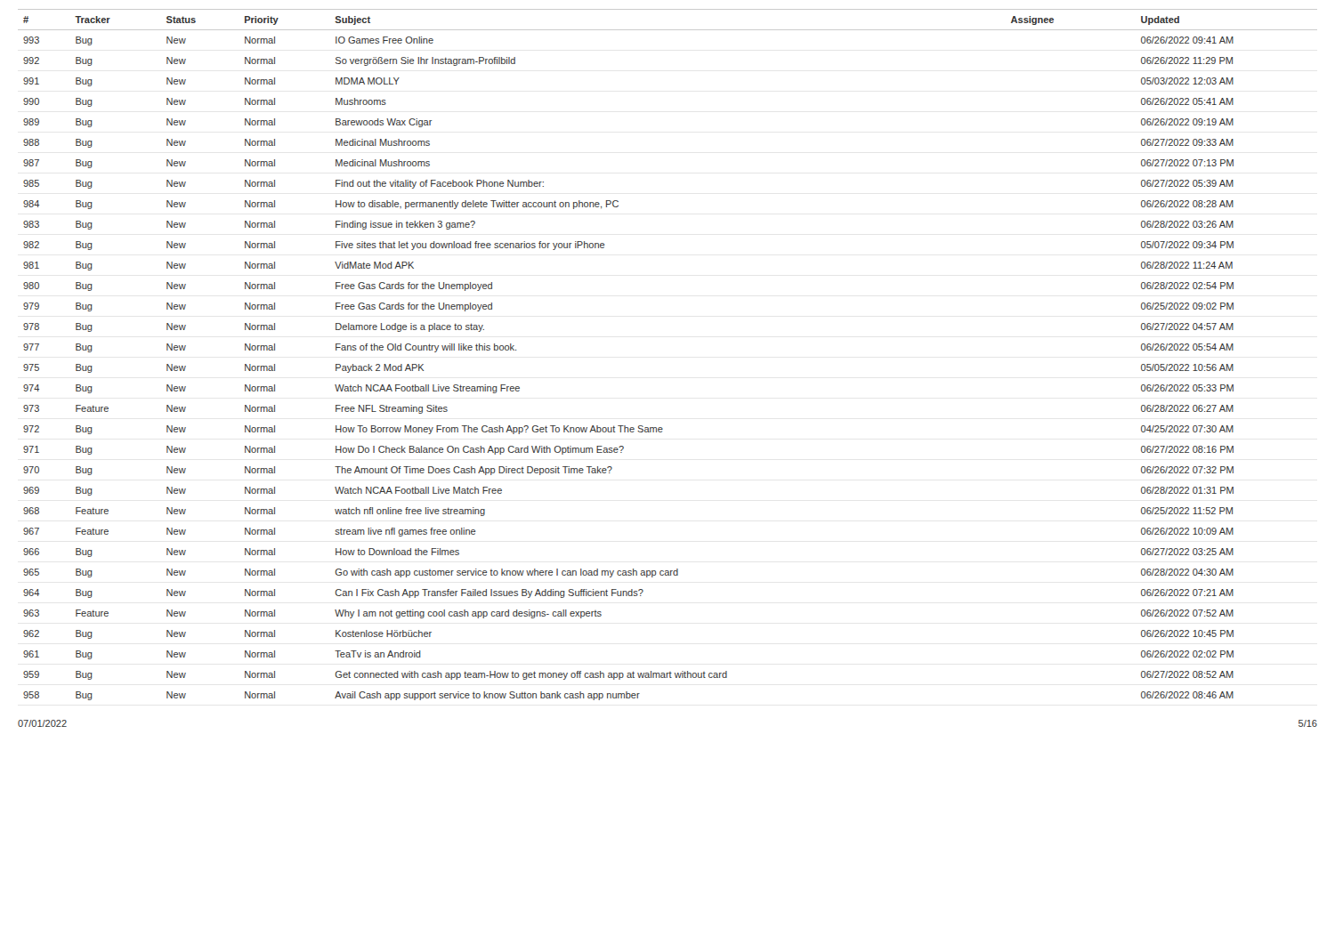| # | Tracker | Status | Priority | Subject | Assignee | Updated |
| --- | --- | --- | --- | --- | --- | --- |
| 993 | Bug | New | Normal | IO Games Free Online | | 06/26/2022 09:41 AM |
| 992 | Bug | New | Normal | So vergrößern Sie Ihr Instagram-Profilbild | | 06/26/2022 11:29 PM |
| 991 | Bug | New | Normal | MDMA MOLLY | | 05/03/2022 12:03 AM |
| 990 | Bug | New | Normal | Mushrooms | | 06/26/2022 05:41 AM |
| 989 | Bug | New | Normal | Barewoods Wax Cigar | | 06/26/2022 09:19 AM |
| 988 | Bug | New | Normal | Medicinal Mushrooms | | 06/27/2022 09:33 AM |
| 987 | Bug | New | Normal | Medicinal Mushrooms | | 06/27/2022 07:13 PM |
| 985 | Bug | New | Normal | Find out the vitality of Facebook Phone Number: | | 06/27/2022 05:39 AM |
| 984 | Bug | New | Normal | How to disable, permanently delete Twitter account on phone, PC | | 06/26/2022 08:28 AM |
| 983 | Bug | New | Normal | Finding issue in tekken 3 game? | | 06/28/2022 03:26 AM |
| 982 | Bug | New | Normal | Five sites that let you download free scenarios for your iPhone | | 05/07/2022 09:34 PM |
| 981 | Bug | New | Normal | VidMate Mod APK | | 06/28/2022 11:24 AM |
| 980 | Bug | New | Normal | Free Gas Cards for the Unemployed | | 06/28/2022 02:54 PM |
| 979 | Bug | New | Normal | Free Gas Cards for the Unemployed | | 06/25/2022 09:02 PM |
| 978 | Bug | New | Normal | Delamore Lodge is a place to stay. | | 06/27/2022 04:57 AM |
| 977 | Bug | New | Normal | Fans of the Old Country will like this book. | | 06/26/2022 05:54 AM |
| 975 | Bug | New | Normal | Payback 2 Mod APK | | 05/05/2022 10:56 AM |
| 974 | Bug | New | Normal | Watch NCAA Football Live Streaming Free | | 06/26/2022 05:33 PM |
| 973 | Feature | New | Normal | Free NFL Streaming Sites | | 06/28/2022 06:27 AM |
| 972 | Bug | New | Normal | How To Borrow Money From The Cash App? Get To Know About The Same | | 04/25/2022 07:30 AM |
| 971 | Bug | New | Normal | How Do I Check Balance On Cash App Card With Optimum Ease? | | 06/27/2022 08:16 PM |
| 970 | Bug | New | Normal | The Amount Of Time Does Cash App Direct Deposit Time Take? | | 06/26/2022 07:32 PM |
| 969 | Bug | New | Normal | Watch NCAA Football Live Match Free | | 06/28/2022 01:31 PM |
| 968 | Feature | New | Normal | watch nfl online free live streaming | | 06/25/2022 11:52 PM |
| 967 | Feature | New | Normal | stream live nfl games free online | | 06/26/2022 10:09 AM |
| 966 | Bug | New | Normal | How to Download the Filmes | | 06/27/2022 03:25 AM |
| 965 | Bug | New | Normal | Go with cash app customer service to know where I can load my cash app card | | 06/28/2022 04:30 AM |
| 964 | Bug | New | Normal | Can I Fix Cash App Transfer Failed Issues By Adding Sufficient Funds? | | 06/26/2022 07:21 AM |
| 963 | Feature | New | Normal | Why I am not getting cool cash app card designs- call experts | | 06/26/2022 07:52 AM |
| 962 | Bug | New | Normal | Kostenlose Hörbücher | | 06/26/2022 10:45 PM |
| 961 | Bug | New | Normal | TeaTv is an Android | | 06/26/2022 02:02 PM |
| 959 | Bug | New | Normal | Get connected with cash app team-How to get money off cash app at walmart without card | | 06/27/2022 08:52 AM |
| 958 | Bug | New | Normal | Avail Cash app support service to know Sutton bank cash app number | | 06/26/2022 08:46 AM |
07/01/2022 5/16